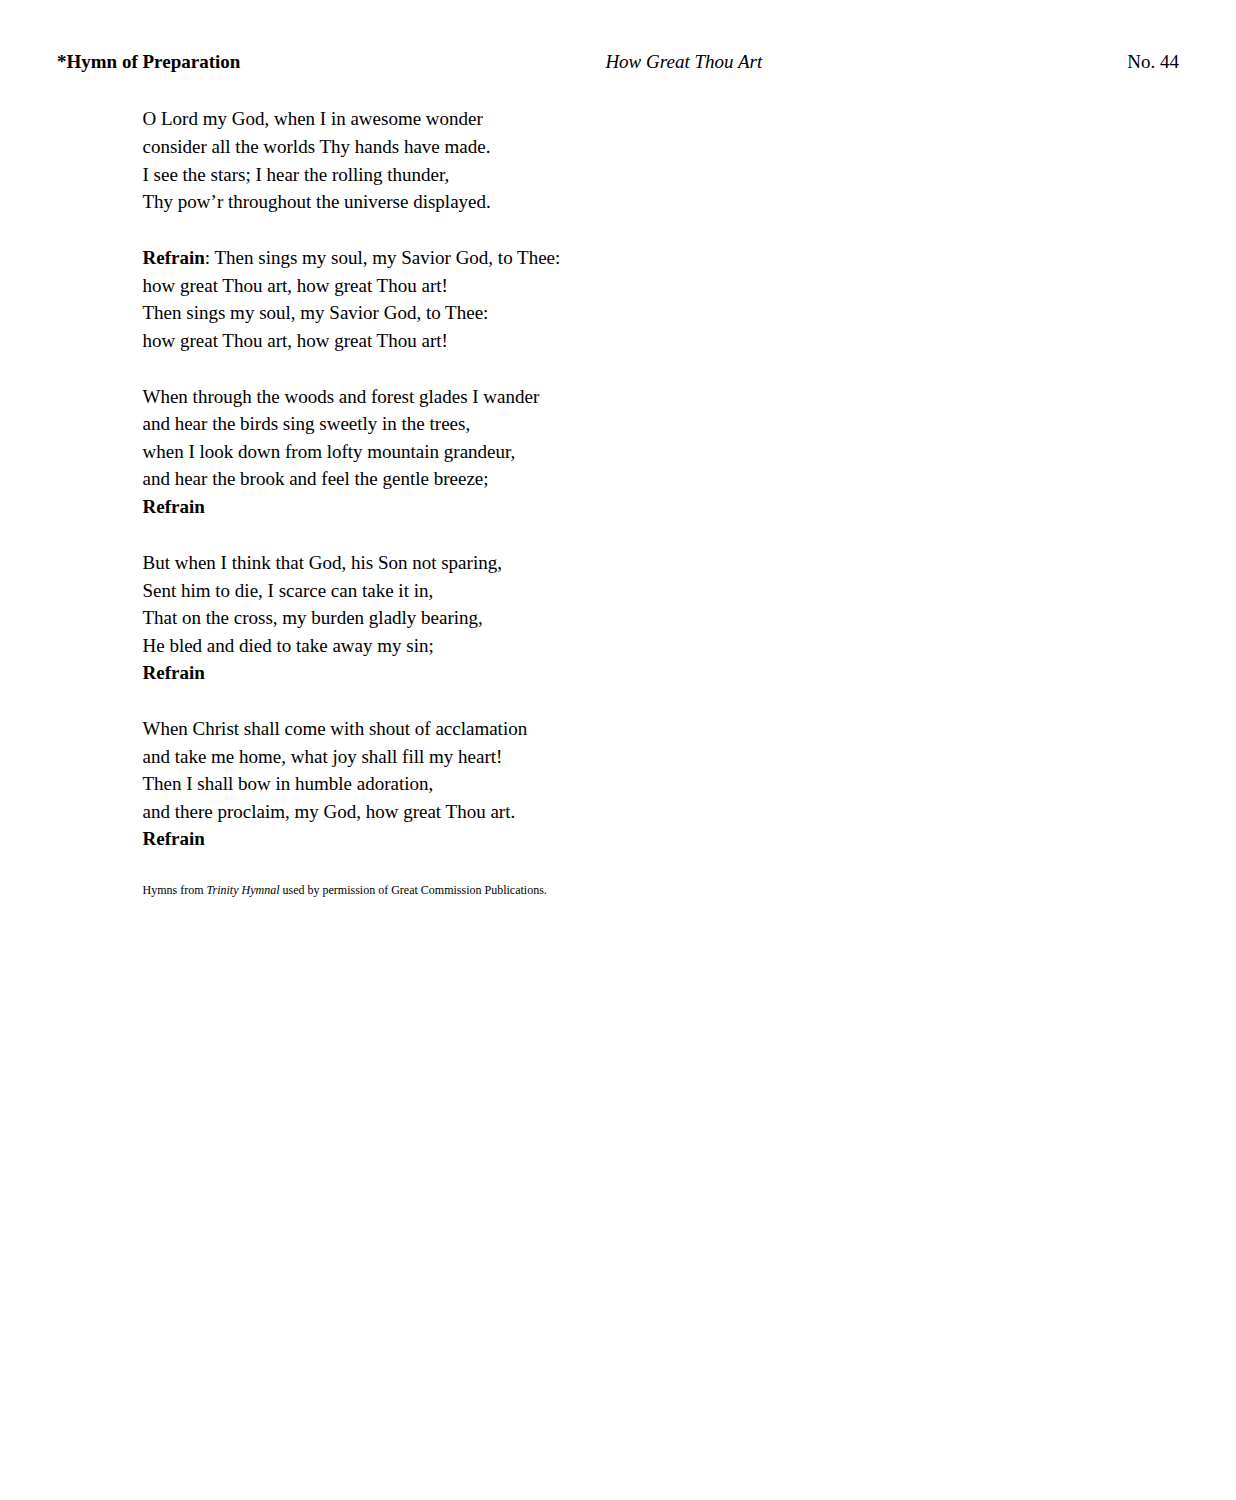*Hymn of Preparation How Great Thou Art No. 44
O Lord my God, when I in awesome wonder
consider all the worlds Thy hands have made.
I see the stars; I hear the rolling thunder,
Thy pow’r throughout the universe displayed.
Refrain: Then sings my soul, my Savior God, to Thee:
how great Thou art, how great Thou art!
Then sings my soul, my Savior God, to Thee:
how great Thou art, how great Thou art!
When through the woods and forest glades I wander
and hear the birds sing sweetly in the trees,
when I look down from lofty mountain grandeur,
and hear the brook and feel the gentle breeze;
Refrain
But when I think that God, his Son not sparing,
Sent him to die, I scarce can take it in,
That on the cross, my burden gladly bearing,
He bled and died to take away my sin;
Refrain
When Christ shall come with shout of acclamation
and take me home, what joy shall fill my heart!
Then I shall bow in humble adoration,
and there proclaim, my God, how great Thou art.
Refrain
Hymns from Trinity Hymnal used by permission of Great Commission Publications.